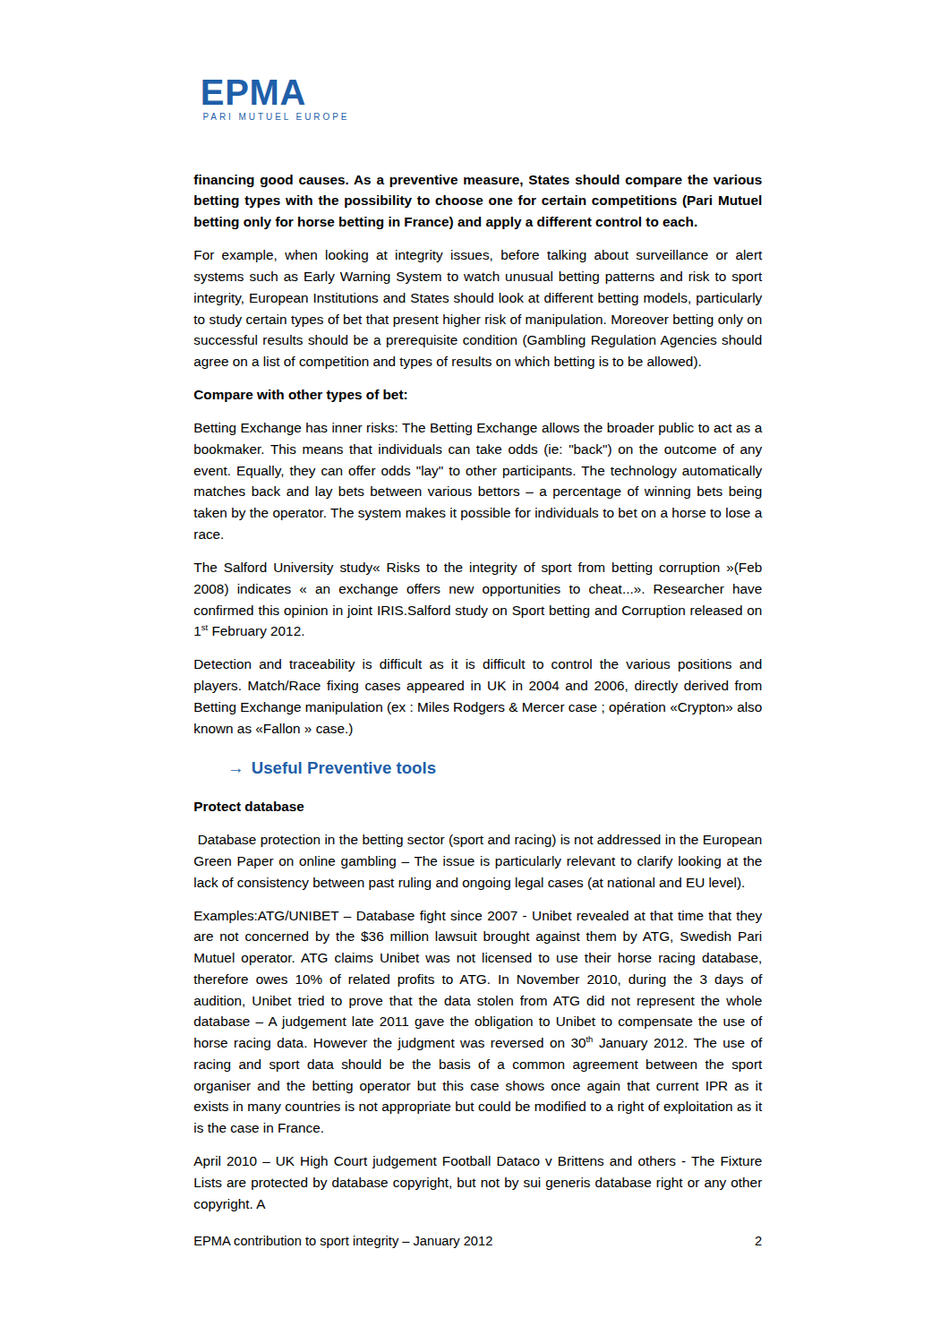EPMA
PARI MUTUEL EUROPE
financing good causes. As a preventive measure, States should compare the various betting types with the possibility to choose one for certain competitions (Pari Mutuel betting only for horse betting in France) and apply a different control to each.
For example, when looking at integrity issues, before talking about surveillance or alert systems such as Early Warning System to watch unusual betting patterns and risk to sport integrity, European Institutions and States should look at different betting models, particularly to study certain types of bet that present higher risk of manipulation. Moreover betting only on successful results should be a prerequisite condition (Gambling Regulation Agencies should agree on a list of competition and types of results on which betting is to be allowed).
Compare with other types of bet:
Betting Exchange has inner risks: The Betting Exchange allows the broader public to act as a bookmaker. This means that individuals can take odds (ie: "back") on the outcome of any event. Equally, they can offer odds "lay" to other participants. The technology automatically matches back and lay bets between various bettors – a percentage of winning bets being taken by the operator. The system makes it possible for individuals to bet on a horse to lose a race.
The Salford University study« Risks to the integrity of sport from betting corruption »(Feb 2008) indicates « an exchange offers new opportunities to cheat...». Researcher have confirmed this opinion in joint IRIS.Salford study on Sport betting and Corruption released on 1st February 2012.
Detection and traceability is difficult as it is difficult to control the various positions and players. Match/Race fixing cases appeared in UK in 2004 and 2006, directly derived from Betting Exchange manipulation (ex : Miles Rodgers & Mercer case ; opération «Crypton» also known as «Fallon » case.)
→Useful Preventive tools
Protect database
Database protection in the betting sector (sport and racing) is not addressed in the European Green Paper on online gambling – The issue is particularly relevant to clarify looking at the lack of consistency between past ruling and ongoing legal cases (at national and EU level).
Examples:ATG/UNIBET – Database fight since 2007 - Unibet revealed at that time that they are not concerned by the $36 million lawsuit brought against them by ATG, Swedish Pari Mutuel operator. ATG claims Unibet was not licensed to use their horse racing database, therefore owes 10% of related profits to ATG. In November 2010, during the 3 days of audition, Unibet tried to prove that the data stolen from ATG did not represent the whole database – A judgement late 2011 gave the obligation to Unibet to compensate the use of horse racing data. However the judgment was reversed on 30th January 2012. The use of racing and sport data should be the basis of a common agreement between the sport organiser and the betting operator but this case shows once again that current IPR as it exists in many countries is not appropriate but could be modified to a right of exploitation as it is the case in France.
April 2010 – UK High Court judgement Football Dataco v Brittens and others - The Fixture Lists are protected by database copyright, but not by sui generis database right or any other copyright. A
EPMA contribution to sport integrity – January 2012 2